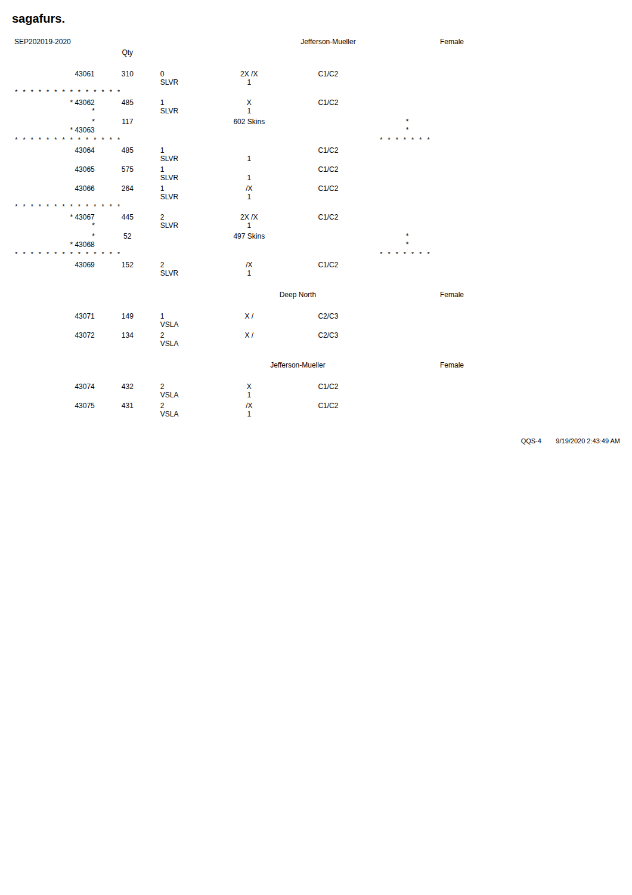saga furs.
| SEP202019-2020 | | | | Jefferson-Mueller | | Female |
| | Qty | | | |
| 43061 | 310 | 0 SLVR | 2X /X 1 | C1/C2 | | |
| * * * * * * * * * * * * * * |
| * 43062 * | 485 | 1 SLVR | X 1 | C1/C2 | | |
| * * 43063 | 117 | | 602 Skins | | * * | |
| * * * * * * * * * * * * * * | * * * * * * * | |
| 43064 | 485 | 1 SLVR | 1 | C1/C2 | | |
| 43065 | 575 | 1 SLVR | 1 | C1/C2 | | |
| 43066 | 264 | 1 SLVR | /X 1 | C1/C2 | | |
| * * * * * * * * * * * * * * |
| * 43067 * | 445 | 2 SLVR | 2X /X 1 | C1/C2 | | |
| * * 43068 | 52 | | 497 Skins | | * * | |
| * * * * * * * * * * * * * * | * * * * * * * | |
| 43069 | 152 | 2 SLVR | /X 1 | C1/C2 | | |
| | Deep North | | Female |
| 43071 | 149 | 1 VSLA | X / | C2/C3 | | |
| 43072 | 134 | 2 VSLA | X / | C2/C3 | | |
| | Jefferson-Mueller | | Female |
| 43074 | 432 | 2 VSLA | X 1 | C1/C2 | | |
| 43075 | 431 | 2 VSLA | /X 1 | C1/C2 | | |
QQS-4 9/19/2020 2:43:49 AM